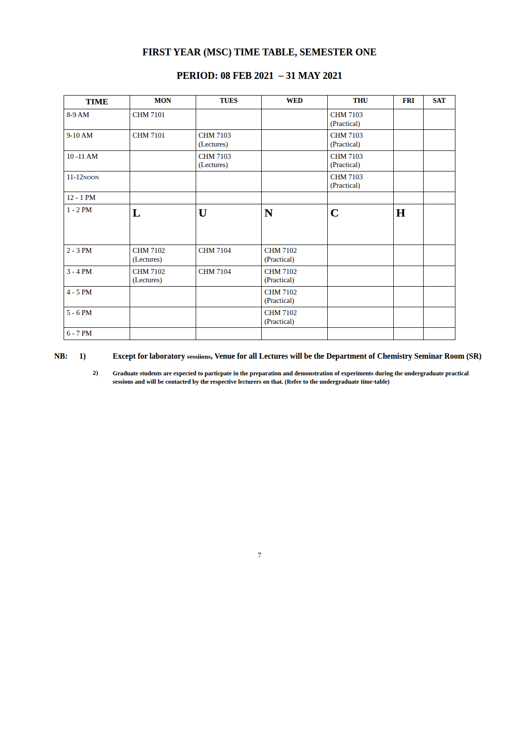FIRST YEAR (MSC) TIME TABLE, SEMESTER ONE
PERIOD: 08 FEB 2021 – 31 MAY 2021
| TIME | MON | TUES | WED | THU | FRI | SAT |
| --- | --- | --- | --- | --- | --- | --- |
| 8-9 AM | CHM 7101 | | | CHM 7103 (Practical) | | |
| 9-10 AM | CHM 7101 | CHM 7103 (Lectures) | | CHM 7103 (Practical) | | |
| 10 -11 AM | | CHM 7103 (Lectures) | | CHM 7103 (Practical) | | |
| 11-12 noon | | | | CHM 7103 (Practical) | | |
| 12 - 1 PM | | | | | | |
| 1 - 2 PM | L | U | N | C | H | |
| 2 - 3 PM | CHM 7102 (Lectures) | CHM 7104 | CHM 7102 (Practical) | | | |
| 3 - 4 PM | CHM 7102 (Lectures) | CHM 7104 | CHM 7102 (Practical) | | | |
| 4 - 5 PM | | | CHM 7102 (Practical) | | | |
| 5 - 6 PM | | | CHM 7102 (Practical) | | | |
| 6 - 7 PM | | | | | | |
| NB: | 1) | Except for laboratory sessiions , Venue for all Lectures will be the Department of Chemistry Seminar Room (SR) |
| | 2) | Graduate students are expected to particpate in the preparation and demonstration of experiments during the undergraduate practical sessions and will be contacted by the respective lecturers on that. (Refer to the undergraduate time-table) |
7